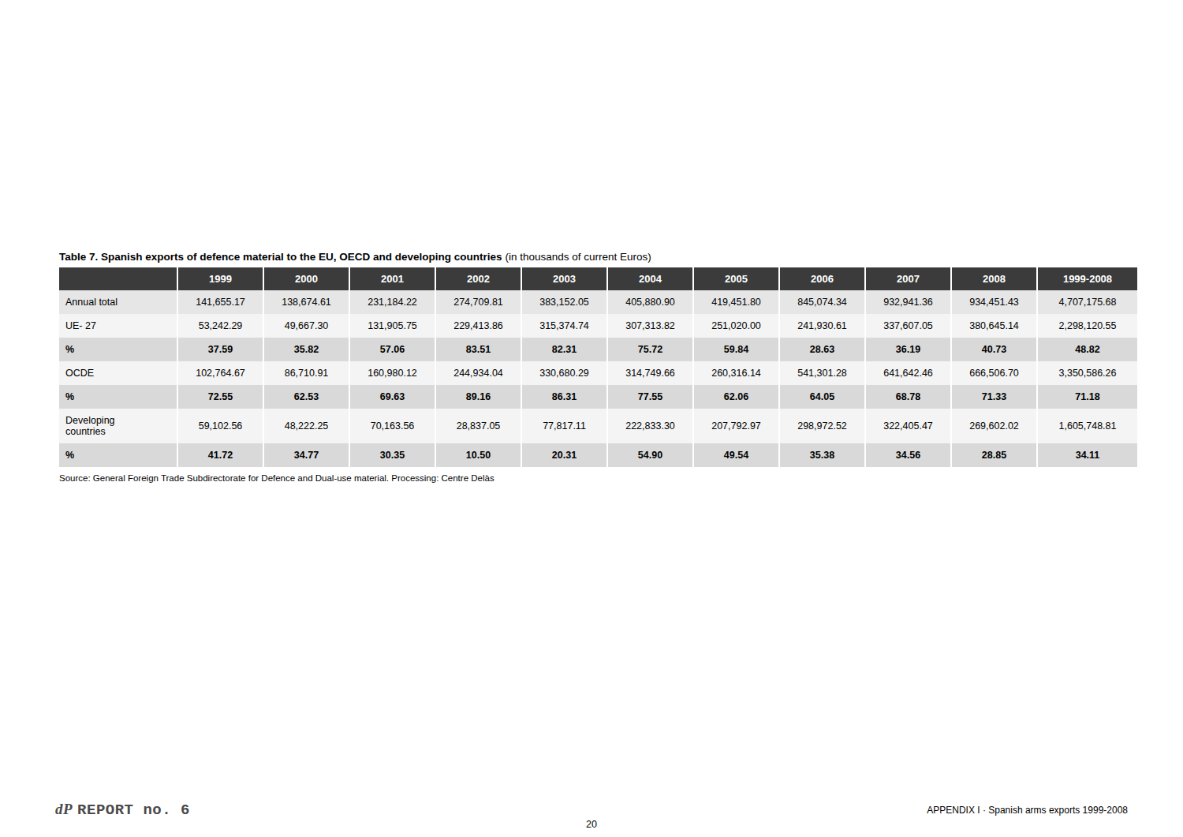Table 7. Spanish exports of defence material to the EU, OECD and developing countries (in thousands of current Euros)
| | 1999 | 2000 | 2001 | 2002 | 2003 | 2004 | 2005 | 2006 | 2007 | 2008 | 1999-2008 |
| --- | --- | --- | --- | --- | --- | --- | --- | --- | --- | --- | --- |
| Annual total | 141,655.17 | 138,674.61 | 231,184.22 | 274,709.81 | 383,152.05 | 405,880.90 | 419,451.80 | 845,074.34 | 932,941.36 | 934,451.43 | 4,707,175.68 |
| UE- 27 | 53,242.29 | 49,667.30 | 131,905.75 | 229,413.86 | 315,374.74 | 307,313.82 | 251,020.00 | 241,930.61 | 337,607.05 | 380,645.14 | 2,298,120.55 |
| % | 37.59 | 35.82 | 57.06 | 83.51 | 82.31 | 75.72 | 59.84 | 28.63 | 36.19 | 40.73 | 48.82 |
| OCDE | 102,764.67 | 86,710.91 | 160,980.12 | 244,934.04 | 330,680.29 | 314,749.66 | 260,316.14 | 541,301.28 | 641,642.46 | 666,506.70 | 3,350,586.26 |
| % | 72.55 | 62.53 | 69.63 | 89.16 | 86.31 | 77.55 | 62.06 | 64.05 | 68.78 | 71.33 | 71.18 |
| Developing countries | 59,102.56 | 48,222.25 | 70,163.56 | 28,837.05 | 77,817.11 | 222,833.30 | 207,792.97 | 298,972.52 | 322,405.47 | 269,602.02 | 1,605,748.81 |
| % | 41.72 | 34.77 | 30.35 | 10.50 | 20.31 | 54.90 | 49.54 | 35.38 | 34.56 | 28.85 | 34.11 |
Source: General Foreign Trade Subdirectorate for Defence and Dual-use material. Processing: Centre Delàs
dPREPORT no. 6
APPENDIX I · Spanish arms exports 1999-2008
20